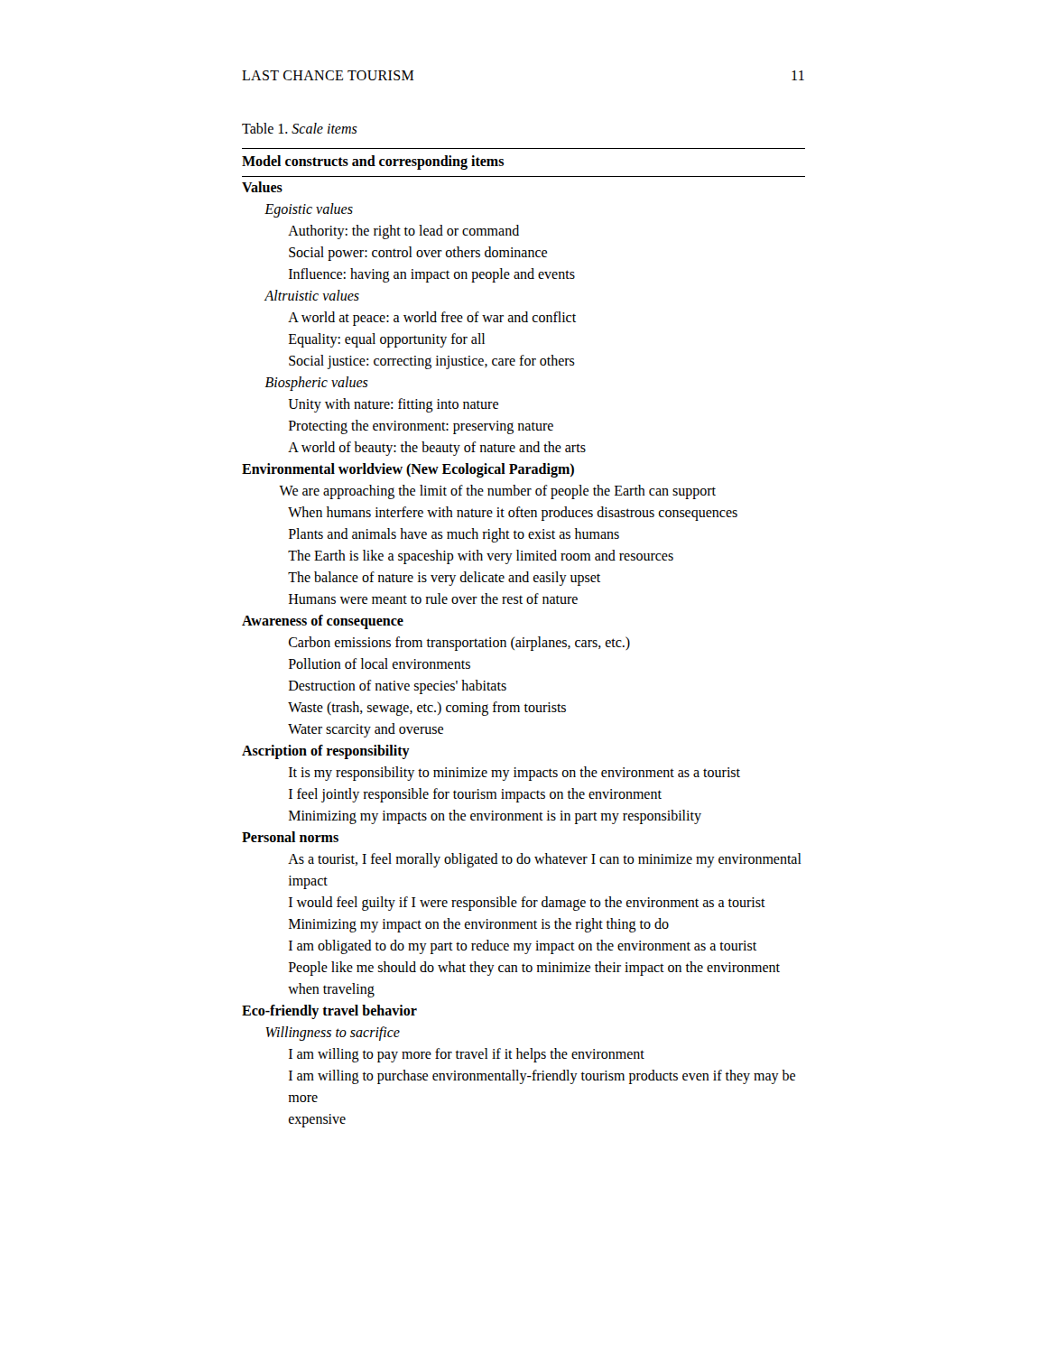Last Chance Tourism 11
Table 1. Scale items
| Model constructs and corresponding items |
| --- |
| Values Egoistic values Authority: the right to lead or command Social power: control over others dominance Influence: having an impact on people and events Altruistic values A world at peace: a world free of war and conflict Equality: equal opportunity for all Social justice: correcting injustice, care for others Biospheric values Unity with nature: fitting into nature Protecting the environment: preserving nature A world of beauty: the beauty of nature and the arts Environmental worldview (New Ecological Paradigm) We are approaching the limit of the number of people the Earth can support When humans interfere with nature it often produces disastrous consequences Plants and animals have as much right to exist as humans The Earth is like a spaceship with very limited room and resources The balance of nature is very delicate and easily upset Humans were meant to rule over the rest of nature Awareness of consequence Carbon emissions from transportation (airplanes, cars, etc.) Pollution of local environments Destruction of native species' habitats Waste (trash, sewage, etc.) coming from tourists Water scarcity and overuse Ascription of responsibility It is my responsibility to minimize my impacts on the environment as a tourist I feel jointly responsible for tourism impacts on the environment Minimizing my impacts on the environment is in part my responsibility Personal norms As a tourist, I feel morally obligated to do whatever I can to minimize my environmental impact I would feel guilty if I were responsible for damage to the environment as a tourist Minimizing my impact on the environment is the right thing to do I am obligated to do my part to reduce my impact on the environment as a tourist People like me should do what they can to minimize their impact on the environment when traveling Eco-friendly travel behavior Willingness to sacrifice I am willing to pay more for travel if it helps the environment I am willing to purchase environmentally-friendly tourism products even if they may be more expensive |